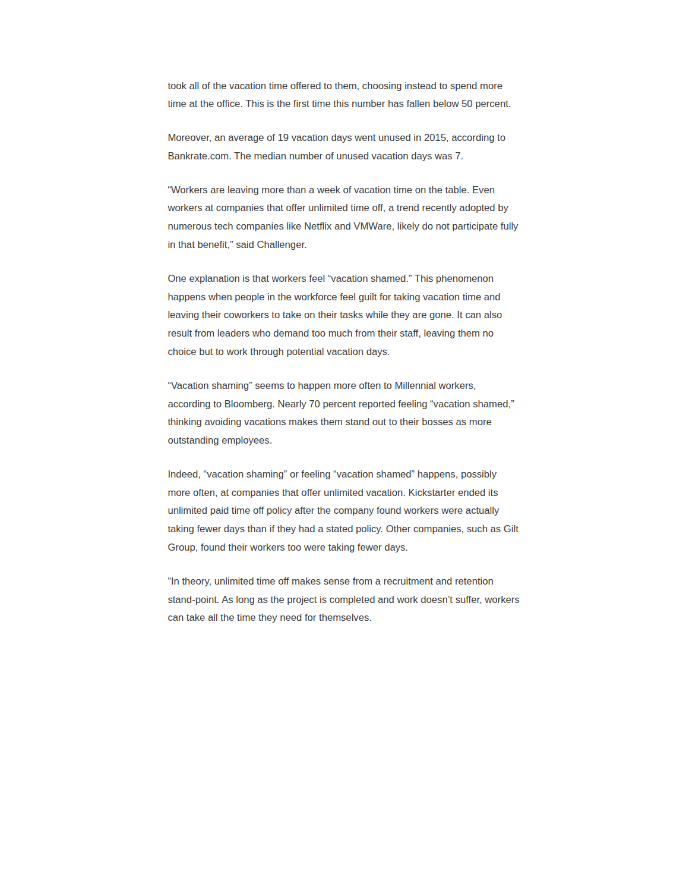took all of the vacation time offered to them, choosing instead to spend more time at the office. This is the first time this number has fallen below 50 percent.
Moreover, an average of 19 vacation days went unused in 2015, according to Bankrate.com. The median number of unused vacation days was 7.
“Workers are leaving more than a week of vacation time on the table. Even workers at companies that offer unlimited time off, a trend recently adopted by numerous tech companies like Netflix and VMWare, likely do not participate fully in that benefit,” said Challenger.
One explanation is that workers feel “vacation shamed.” This phenomenon happens when people in the workforce feel guilt for taking vacation time and leaving their coworkers to take on their tasks while they are gone. It can also result from leaders who demand too much from their staff, leaving them no choice but to work through potential vacation days.
“Vacation shaming” seems to happen more often to Millennial workers, according to Bloomberg. Nearly 70 percent reported feeling “vacation shamed,” thinking avoiding vacations makes them stand out to their bosses as more outstanding employees.
Indeed, “vacation shaming” or feeling “vacation shamed” happens, possibly more often, at companies that offer unlimited vacation. Kickstarter ended its unlimited paid time off policy after the company found workers were actually taking fewer days than if they had a stated policy. Other companies, such as Gilt Group, found their workers too were taking fewer days.
“In theory, unlimited time off makes sense from a recruitment and retention stand-point. As long as the project is completed and work doesn’t suffer, workers can take all the time they need for themselves.